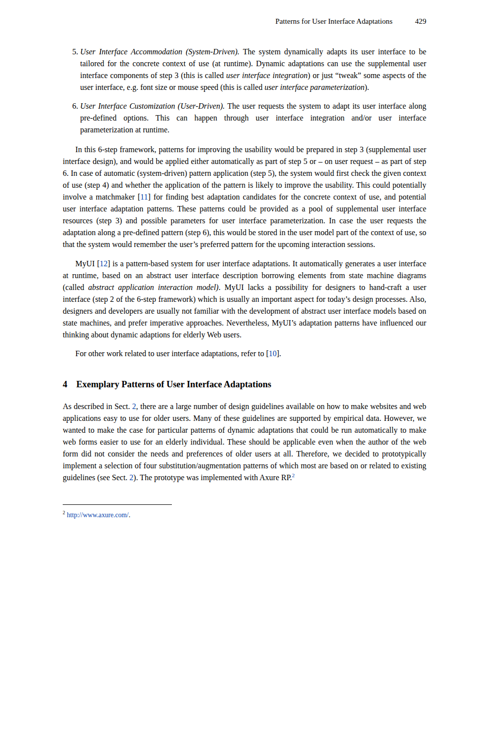Patterns for User Interface Adaptations 429
User Interface Accommodation (System-Driven). The system dynamically adapts its user interface to be tailored for the concrete context of use (at runtime). Dynamic adaptations can use the supplemental user interface components of step 3 (this is called user interface integration) or just “tweak” some aspects of the user interface, e.g. font size or mouse speed (this is called user interface parameterization).
User Interface Customization (User-Driven). The user requests the system to adapt its user interface along pre-defined options. This can happen through user interface integration and/or user interface parameterization at runtime.
In this 6-step framework, patterns for improving the usability would be prepared in step 3 (supplemental user interface design), and would be applied either automatically as part of step 5 or – on user request – as part of step 6. In case of automatic (system-driven) pattern application (step 5), the system would first check the given context of use (step 4) and whether the application of the pattern is likely to improve the usability. This could potentially involve a matchmaker [11] for finding best adaptation candidates for the concrete context of use, and potential user interface adaptation patterns. These patterns could be provided as a pool of supplemental user interface resources (step 3) and possible parameters for user interface parameterization. In case the user requests the adaptation along a pre-defined pattern (step 6), this would be stored in the user model part of the context of use, so that the system would remember the user’s preferred pattern for the upcoming interaction sessions.
MyUI [12] is a pattern-based system for user interface adaptations. It automatically generates a user interface at runtime, based on an abstract user interface description borrowing elements from state machine diagrams (called abstract application interaction model). MyUI lacks a possibility for designers to hand-craft a user interface (step 2 of the 6-step framework) which is usually an important aspect for today’s design processes. Also, designers and developers are usually not familiar with the development of abstract user interface models based on state machines, and prefer imperative approaches. Nevertheless, MyUI’s adaptation patterns have influenced our thinking about dynamic adaptions for elderly Web users.
For other work related to user interface adaptations, refer to [10].
4 Exemplary Patterns of User Interface Adaptations
As described in Sect. 2, there are a large number of design guidelines available on how to make websites and web applications easy to use for older users. Many of these guidelines are supported by empirical data. However, we wanted to make the case for particular patterns of dynamic adaptations that could be run automatically to make web forms easier to use for an elderly individual. These should be applicable even when the author of the web form did not consider the needs and preferences of older users at all. Therefore, we decided to prototypically implement a selection of four substitution/augmentation patterns of which most are based on or related to existing guidelines (see Sect. 2). The prototype was implemented with Axure RP.2
2 http://www.axure.com/.